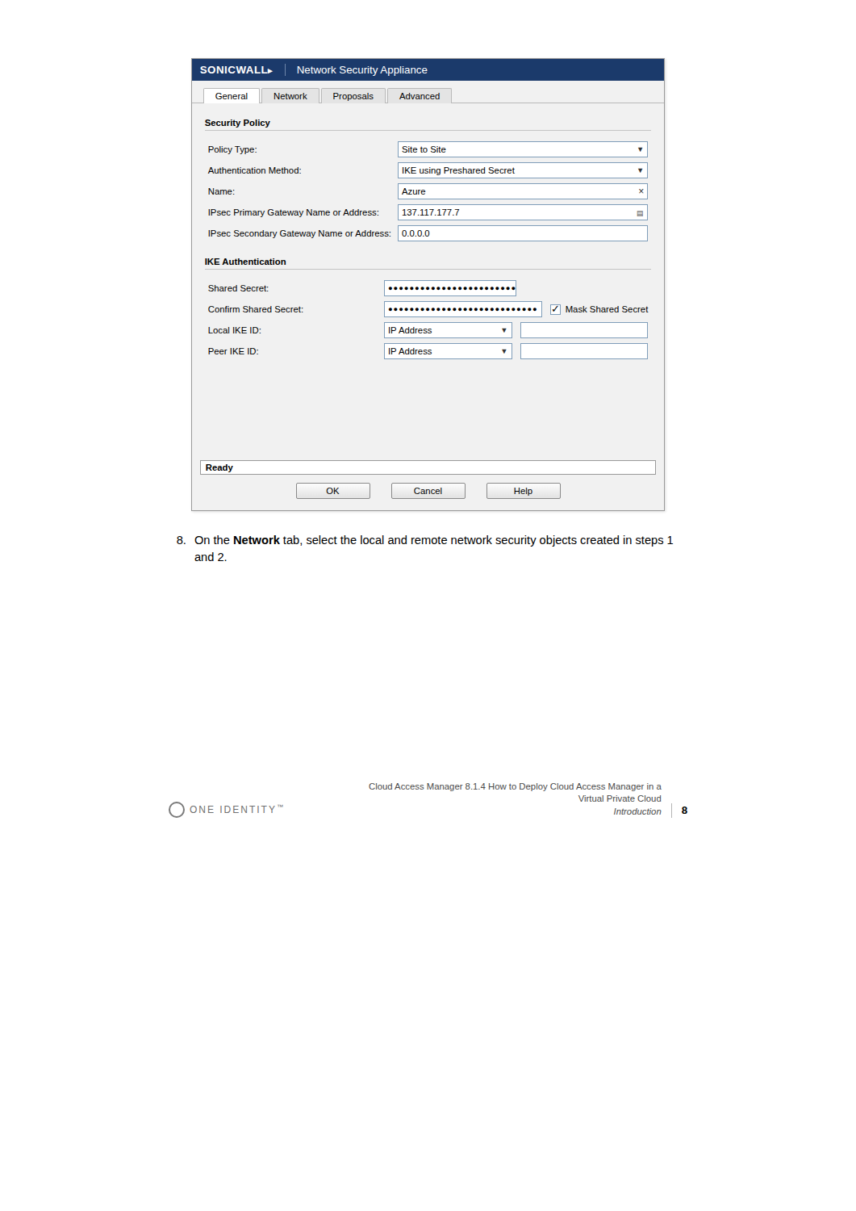SONICWALL▸
Network Security Appliance
General
Network
Proposals
Advanced
Security Policy
| Policy Type: | Site to Site |
| Authentication Method: | IKE using Preshared Secret |
| Name: | Azure |
| IPsec Primary Gateway Name or Address: | 137.117.177.7 |
| IPsec Secondary Gateway Name or Address: | 0.0.0.0 |
IKE Authentication
| Shared Secret: | ●●●●●●●●●●●●●●●●●●●●●●●●●●●● |
| Confirm Shared Secret: | ●●●●●●●●●●●●●●●●●●●●●●●●●●●● Mask Shared Secret |
| Local IKE ID: | IP Address |
| Peer IKE ID: | IP Address |
Ready
OK
Cancel
Help
8.
On the Network tab, select the local and remote network security objects created in steps 1 and 2.
ONE IDENTITY™
Cloud Access Manager 8.1.4 How to Deploy Cloud Access Manager in a
Virtual Private Cloud
Introduction
8